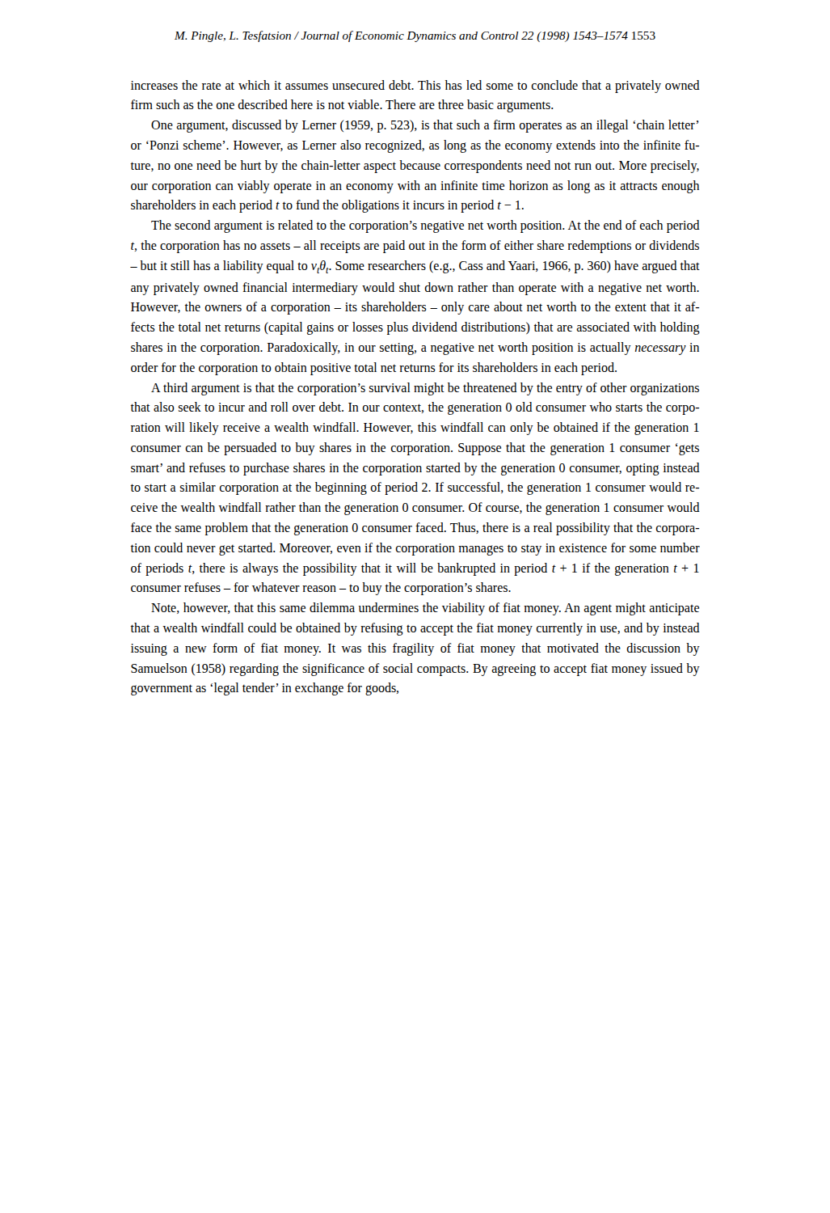M. Pingle, L. Tesfatsion / Journal of Economic Dynamics and Control 22 (1998) 1543–1574 1553
increases the rate at which it assumes unsecured debt. This has led some to conclude that a privately owned firm such as the one described here is not viable. There are three basic arguments.
One argument, discussed by Lerner (1959, p. 523), is that such a firm operates as an illegal ‘chain letter’ or ‘Ponzi scheme’. However, as Lerner also recognized, as long as the economy extends into the infinite future, no one need be hurt by the chain-letter aspect because correspondents need not run out. More precisely, our corporation can viably operate in an economy with an infinite time horizon as long as it attracts enough shareholders in each period t to fund the obligations it incurs in period t − 1.
The second argument is related to the corporation’s negative net worth position. At the end of each period t, the corporation has no assets – all receipts are paid out in the form of either share redemptions or dividends – but it still has a liability equal to vtθt. Some researchers (e.g., Cass and Yaari, 1966, p. 360) have argued that any privately owned financial intermediary would shut down rather than operate with a negative net worth. However, the owners of a corporation – its shareholders – only care about net worth to the extent that it affects the total net returns (capital gains or losses plus dividend distributions) that are associated with holding shares in the corporation. Paradoxically, in our setting, a negative net worth position is actually necessary in order for the corporation to obtain positive total net returns for its shareholders in each period.
A third argument is that the corporation’s survival might be threatened by the entry of other organizations that also seek to incur and roll over debt. In our context, the generation 0 old consumer who starts the corporation will likely receive a wealth windfall. However, this windfall can only be obtained if the generation 1 consumer can be persuaded to buy shares in the corporation. Suppose that the generation 1 consumer ‘gets smart’ and refuses to purchase shares in the corporation started by the generation 0 consumer, opting instead to start a similar corporation at the beginning of period 2. If successful, the generation 1 consumer would receive the wealth windfall rather than the generation 0 consumer. Of course, the generation 1 consumer would face the same problem that the generation 0 consumer faced. Thus, there is a real possibility that the corporation could never get started. Moreover, even if the corporation manages to stay in existence for some number of periods t, there is always the possibility that it will be bankrupted in period t + 1 if the generation t + 1 consumer refuses – for whatever reason – to buy the corporation’s shares.
Note, however, that this same dilemma undermines the viability of fiat money. An agent might anticipate that a wealth windfall could be obtained by refusing to accept the fiat money currently in use, and by instead issuing a new form of fiat money. It was this fragility of fiat money that motivated the discussion by Samuelson (1958) regarding the significance of social compacts. By agreeing to accept fiat money issued by government as ‘legal tender’ in exchange for goods,